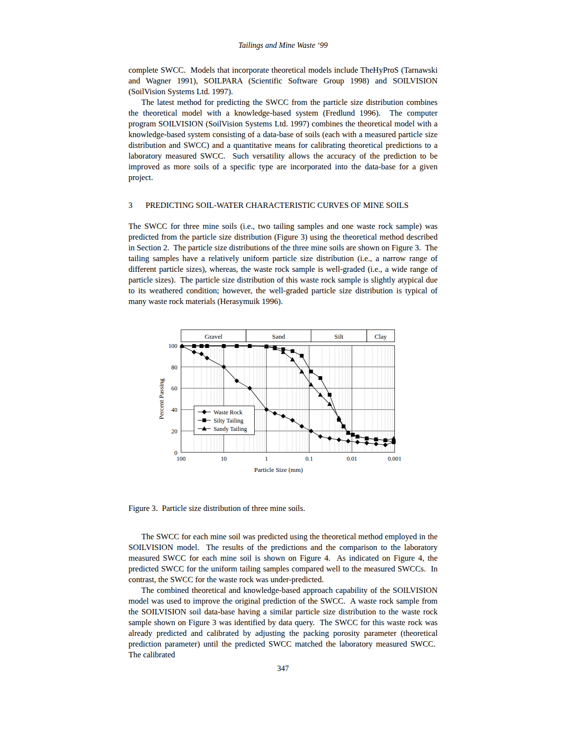Tailings and Mine Waste ‘99
complete SWCC. Models that incorporate theoretical models include TheHyProS (Tarnawski and Wagner 1991), SOILPARA (Scientific Software Group 1998) and SOILVISION (SoilVision Systems Ltd. 1997).
The latest method for predicting the SWCC from the particle size distribution combines the theoretical model with a knowledge-based system (Fredlund 1996). The computer program SOILVISION (SoilVision Systems Ltd. 1997) combines the theoretical model with a knowledge-based system consisting of a data-base of soils (each with a measured particle size distribution and SWCC) and a quantitative means for calibrating theoretical predictions to a laboratory measured SWCC. Such versatility allows the accuracy of the prediction to be improved as more soils of a specific type are incorporated into the data-base for a given project.
3 PREDICTING SOIL-WATER CHARACTERISTIC CURVES OF MINE SOILS
The SWCC for three mine soils (i.e., two tailing samples and one waste rock sample) was predicted from the particle size distribution (Figure 3) using the theoretical method described in Section 2. The particle size distributions of the three mine soils are shown on Figure 3. The tailing samples have a relatively uniform particle size distribution (i.e., a narrow range of different particle sizes), whereas, the waste rock sample is well-graded (i.e., a wide range of particle sizes). The particle size distribution of this waste rock sample is slightly atypical due to its weathered condition; however, the well-graded particle size distribution is typical of many waste rock materials (Herasymuik 1996).
Gravel Sand Silt Clay 100 80 60 40 20 0 100 10 1 0.1 0.01 0.001 Particle Size (mm) Percent Passing Waste Rock Silty Tailing Sandy Tailing
Figure 3. Particle size distribution of three mine soils.
The SWCC for each mine soil was predicted using the theoretical method employed in the SOILVISION model. The results of the predictions and the comparison to the laboratory measured SWCC for each mine soil is shown on Figure 4. As indicated on Figure 4, the predicted SWCC for the uniform tailing samples compared well to the measured SWCCs. In contrast, the SWCC for the waste rock was under-predicted.
The combined theoretical and knowledge-based approach capability of the SOILVISION model was used to improve the original prediction of the SWCC. A waste rock sample from the SOILVISION soil data-base having a similar particle size distribution to the waste rock sample shown on Figure 3 was identified by data query. The SWCC for this waste rock was already predicted and calibrated by adjusting the packing porosity parameter (theoretical prediction parameter) until the predicted SWCC matched the laboratory measured SWCC. The calibrated
347